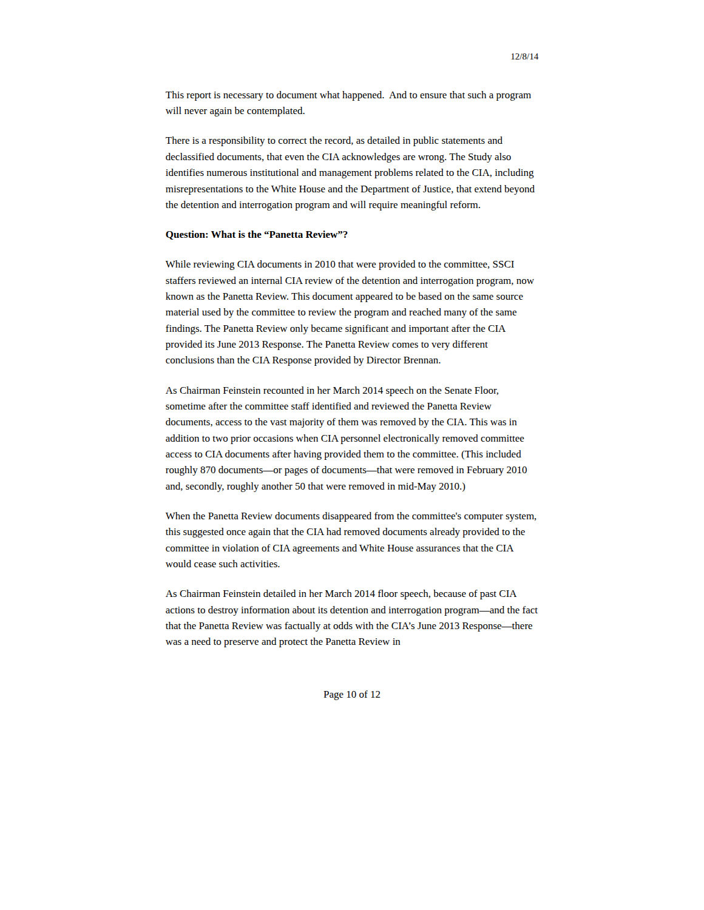12/8/14
This report is necessary to document what happened. And to ensure that such a program will never again be contemplated.
There is a responsibility to correct the record, as detailed in public statements and declassified documents, that even the CIA acknowledges are wrong. The Study also identifies numerous institutional and management problems related to the CIA, including misrepresentations to the White House and the Department of Justice, that extend beyond the detention and interrogation program and will require meaningful reform.
Question: What is the “Panetta Review”?
While reviewing CIA documents in 2010 that were provided to the committee, SSCI staffers reviewed an internal CIA review of the detention and interrogation program, now known as the Panetta Review. This document appeared to be based on the same source material used by the committee to review the program and reached many of the same findings. The Panetta Review only became significant and important after the CIA provided its June 2013 Response. The Panetta Review comes to very different conclusions than the CIA Response provided by Director Brennan.
As Chairman Feinstein recounted in her March 2014 speech on the Senate Floor, sometime after the committee staff identified and reviewed the Panetta Review documents, access to the vast majority of them was removed by the CIA. This was in addition to two prior occasions when CIA personnel electronically removed committee access to CIA documents after having provided them to the committee. (This included roughly 870 documents—or pages of documents—that were removed in February 2010 and, secondly, roughly another 50 that were removed in mid-May 2010.)
When the Panetta Review documents disappeared from the committee's computer system, this suggested once again that the CIA had removed documents already provided to the committee in violation of CIA agreements and White House assurances that the CIA would cease such activities.
As Chairman Feinstein detailed in her March 2014 floor speech, because of past CIA actions to destroy information about its detention and interrogation program—and the fact that the Panetta Review was factually at odds with the CIA’s June 2013 Response—there was a need to preserve and protect the Panetta Review in
Page 10 of 12